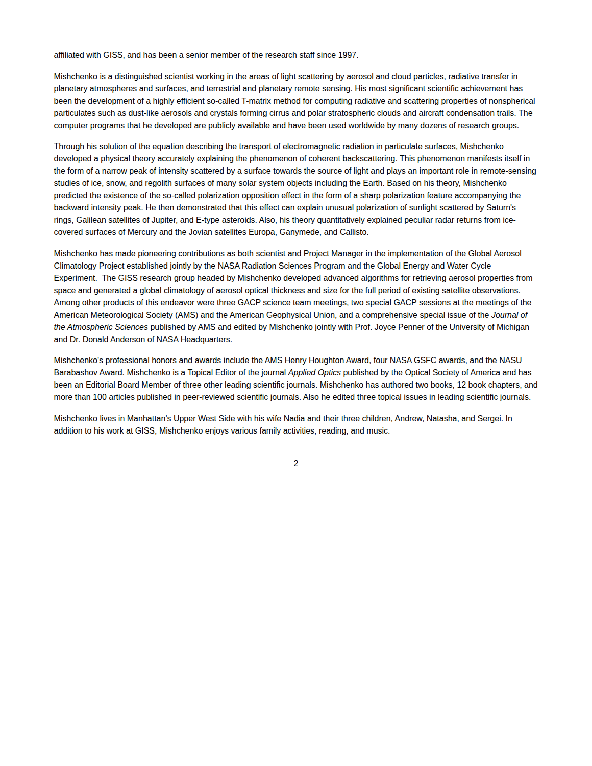affiliated with GISS, and has been a senior member of the research staff since 1997.
Mishchenko is a distinguished scientist working in the areas of light scattering by aerosol and cloud particles, radiative transfer in planetary atmospheres and surfaces, and terrestrial and planetary remote sensing. His most significant scientific achievement has been the development of a highly efficient so-called T-matrix method for computing radiative and scattering properties of nonspherical particulates such as dust-like aerosols and crystals forming cirrus and polar stratospheric clouds and aircraft condensation trails. The computer programs that he developed are publicly available and have been used worldwide by many dozens of research groups.
Through his solution of the equation describing the transport of electromagnetic radiation in particulate surfaces, Mishchenko developed a physical theory accurately explaining the phenomenon of coherent backscattering. This phenomenon manifests itself in the form of a narrow peak of intensity scattered by a surface towards the source of light and plays an important role in remote-sensing studies of ice, snow, and regolith surfaces of many solar system objects including the Earth. Based on his theory, Mishchenko predicted the existence of the so-called polarization opposition effect in the form of a sharp polarization feature accompanying the backward intensity peak. He then demonstrated that this effect can explain unusual polarization of sunlight scattered by Saturn's rings, Galilean satellites of Jupiter, and E-type asteroids. Also, his theory quantitatively explained peculiar radar returns from ice-covered surfaces of Mercury and the Jovian satellites Europa, Ganymede, and Callisto.
Mishchenko has made pioneering contributions as both scientist and Project Manager in the implementation of the Global Aerosol Climatology Project established jointly by the NASA Radiation Sciences Program and the Global Energy and Water Cycle Experiment. The GISS research group headed by Mishchenko developed advanced algorithms for retrieving aerosol properties from space and generated a global climatology of aerosol optical thickness and size for the full period of existing satellite observations. Among other products of this endeavor were three GACP science team meetings, two special GACP sessions at the meetings of the American Meteorological Society (AMS) and the American Geophysical Union, and a comprehensive special issue of the Journal of the Atmospheric Sciences published by AMS and edited by Mishchenko jointly with Prof. Joyce Penner of the University of Michigan and Dr. Donald Anderson of NASA Headquarters.
Mishchenko's professional honors and awards include the AMS Henry Houghton Award, four NASA GSFC awards, and the NASU Barabashov Award. Mishchenko is a Topical Editor of the journal Applied Optics published by the Optical Society of America and has been an Editorial Board Member of three other leading scientific journals. Mishchenko has authored two books, 12 book chapters, and more than 100 articles published in peer-reviewed scientific journals. Also he edited three topical issues in leading scientific journals.
Mishchenko lives in Manhattan's Upper West Side with his wife Nadia and their three children, Andrew, Natasha, and Sergei. In addition to his work at GISS, Mishchenko enjoys various family activities, reading, and music.
2